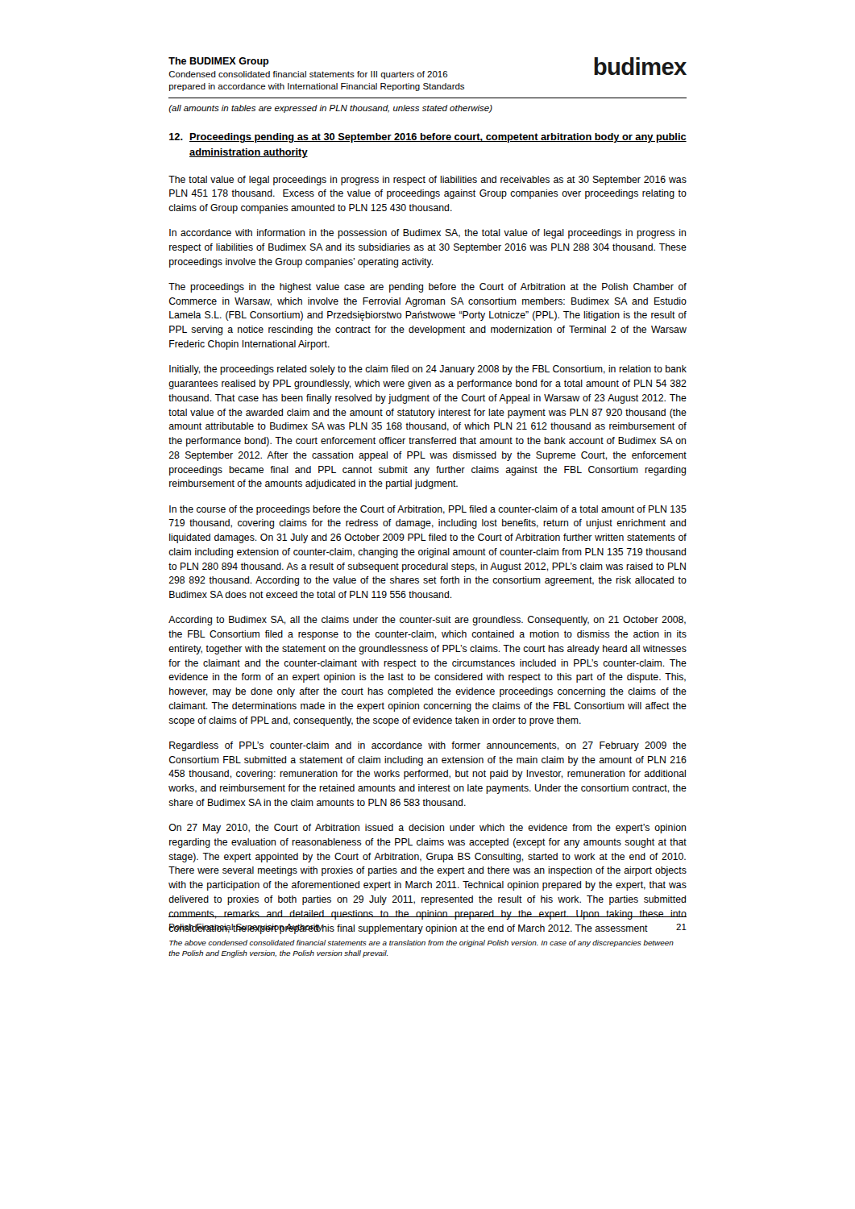The BUDIMEX Group
Condensed consolidated financial statements for III quarters of 2016
prepared in accordance with International Financial Reporting Standards
budimex
(all amounts in tables are expressed in PLN thousand, unless stated otherwise)
12. Proceedings pending as at 30 September 2016 before court, competent arbitration body or any public administration authority
The total value of legal proceedings in progress in respect of liabilities and receivables as at 30 September 2016 was PLN 451 178 thousand. Excess of the value of proceedings against Group companies over proceedings relating to claims of Group companies amounted to PLN 125 430 thousand.
In accordance with information in the possession of Budimex SA, the total value of legal proceedings in progress in respect of liabilities of Budimex SA and its subsidiaries as at 30 September 2016 was PLN 288 304 thousand. These proceedings involve the Group companies’ operating activity.
The proceedings in the highest value case are pending before the Court of Arbitration at the Polish Chamber of Commerce in Warsaw, which involve the Ferrovial Agroman SA consortium members: Budimex SA and Estudio Lamela S.L. (FBL Consortium) and Przedsiębiorstwo Państwowe “Porty Lotnicze” (PPL). The litigation is the result of PPL serving a notice rescinding the contract for the development and modernization of Terminal 2 of the Warsaw Frederic Chopin International Airport.
Initially, the proceedings related solely to the claim filed on 24 January 2008 by the FBL Consortium, in relation to bank guarantees realised by PPL groundlessly, which were given as a performance bond for a total amount of PLN 54 382 thousand. That case has been finally resolved by judgment of the Court of Appeal in Warsaw of 23 August 2012. The total value of the awarded claim and the amount of statutory interest for late payment was PLN 87 920 thousand (the amount attributable to Budimex SA was PLN 35 168 thousand, of which PLN 21 612 thousand as reimbursement of the performance bond). The court enforcement officer transferred that amount to the bank account of Budimex SA on 28 September 2012. After the cassation appeal of PPL was dismissed by the Supreme Court, the enforcement proceedings became final and PPL cannot submit any further claims against the FBL Consortium regarding reimbursement of the amounts adjudicated in the partial judgment.
In the course of the proceedings before the Court of Arbitration, PPL filed a counter-claim of a total amount of PLN 135 719 thousand, covering claims for the redress of damage, including lost benefits, return of unjust enrichment and liquidated damages. On 31 July and 26 October 2009 PPL filed to the Court of Arbitration further written statements of claim including extension of counter-claim, changing the original amount of counter-claim from PLN 135 719 thousand to PLN 280 894 thousand. As a result of subsequent procedural steps, in August 2012, PPL’s claim was raised to PLN 298 892 thousand. According to the value of the shares set forth in the consortium agreement, the risk allocated to Budimex SA does not exceed the total of PLN 119 556 thousand.
According to Budimex SA, all the claims under the counter-suit are groundless. Consequently, on 21 October 2008, the FBL Consortium filed a response to the counter-claim, which contained a motion to dismiss the action in its entirety, together with the statement on the groundlessness of PPL’s claims. The court has already heard all witnesses for the claimant and the counter-claimant with respect to the circumstances included in PPL’s counter-claim. The evidence in the form of an expert opinion is the last to be considered with respect to this part of the dispute. This, however, may be done only after the court has completed the evidence proceedings concerning the claims of the claimant. The determinations made in the expert opinion concerning the claims of the FBL Consortium will affect the scope of claims of PPL and, consequently, the scope of evidence taken in order to prove them.
Regardless of PPL’s counter-claim and in accordance with former announcements, on 27 February 2009 the Consortium FBL submitted a statement of claim including an extension of the main claim by the amount of PLN 216 458 thousand, covering: remuneration for the works performed, but not paid by Investor, remuneration for additional works, and reimbursement for the retained amounts and interest on late payments. Under the consortium contract, the share of Budimex SA in the claim amounts to PLN 86 583 thousand.
On 27 May 2010, the Court of Arbitration issued a decision under which the evidence from the expert’s opinion regarding the evaluation of reasonableness of the PPL claims was accepted (except for any amounts sought at that stage). The expert appointed by the Court of Arbitration, Grupa BS Consulting, started to work at the end of 2010. There were several meetings with proxies of parties and the expert and there was an inspection of the airport objects with the participation of the aforementioned expert in March 2011. Technical opinion prepared by the expert, that was delivered to proxies of both parties on 29 July 2011, represented the result of his work. The parties submitted comments, remarks and detailed questions to the opinion prepared by the expert. Upon taking these into consideration, the expert prepared his final supplementary opinion at the end of March 2012. The assessment
Polish Financial Supervision Authority 21
The above condensed consolidated financial statements are a translation from the original Polish version. In case of any discrepancies between the Polish and English version, the Polish version shall prevail.